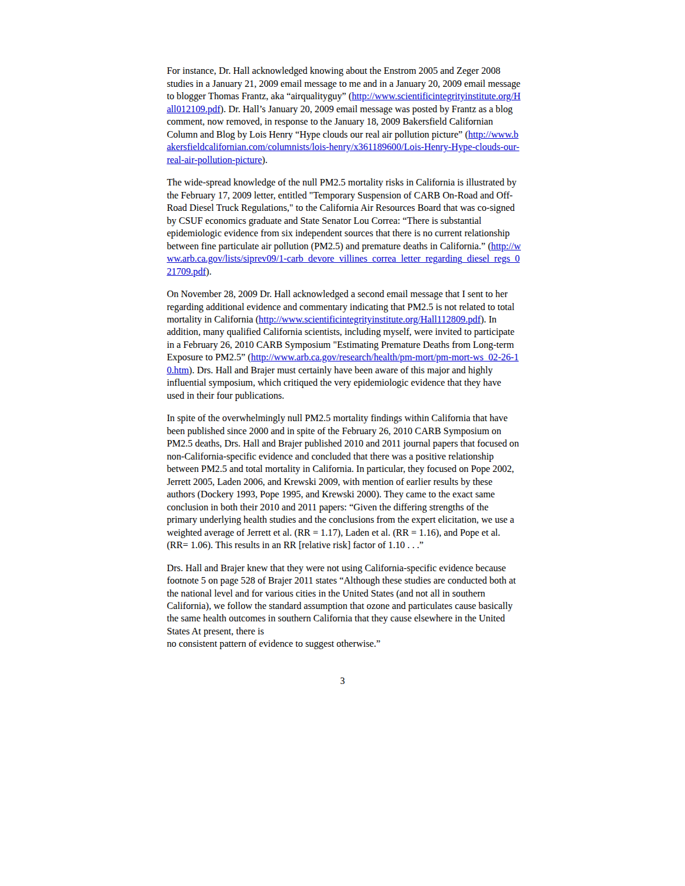For instance, Dr. Hall acknowledged knowing about the Enstrom 2005 and Zeger 2008 studies in a January 21, 2009 email message to me and in a January 20, 2009 email message to blogger Thomas Frantz, aka “airqualityguy” (http://www.scientificintegrityinstitute.org/Hall012109.pdf). Dr. Hall’s January 20, 2009 email message was posted by Frantz as a blog comment, now removed, in response to the January 18, 2009 Bakersfield Californian Column and Blog by Lois Henry “Hype clouds our real air pollution picture” (http://www.bakersfieldcalifornian.com/columnists/lois-henry/x361189600/Lois-Henry-Hype-clouds-our-real-air-pollution-picture).
The wide-spread knowledge of the null PM2.5 mortality risks in California is illustrated by the February 17, 2009 letter, entitled "Temporary Suspension of CARB On-Road and Off-Road Diesel Truck Regulations," to the California Air Resources Board that was co-signed by CSUF economics graduate and State Senator Lou Correa: “There is substantial epidemiologic evidence from six independent sources that there is no current relationship between fine particulate air pollution (PM2.5) and premature deaths in California.” (http://www.arb.ca.gov/lists/siprev09/1-carb_devore_villines_correa_letter_regarding_diesel_regs_021709.pdf).
On November 28, 2009 Dr. Hall acknowledged a second email message that I sent to her regarding additional evidence and commentary indicating that PM2.5 is not related to total mortality in California (http://www.scientificintegrityinstitute.org/Hall112809.pdf). In addition, many qualified California scientists, including myself, were invited to participate in a February 26, 2010 CARB Symposium "Estimating Premature Deaths from Long-term Exposure to PM2.5” (http://www.arb.ca.gov/research/health/pm-mort/pm-mort-ws_02-26-10.htm). Drs. Hall and Brajer must certainly have been aware of this major and highly influential symposium, which critiqued the very epidemiologic evidence that they have used in their four publications.
In spite of the overwhelmingly null PM2.5 mortality findings within California that have been published since 2000 and in spite of the February 26, 2010 CARB Symposium on PM2.5 deaths, Drs. Hall and Brajer published 2010 and 2011 journal papers that focused on non-California-specific evidence and concluded that there was a positive relationship between PM2.5 and total mortality in California. In particular, they focused on Pope 2002, Jerrett 2005, Laden 2006, and Krewski 2009, with mention of earlier results by these authors (Dockery 1993, Pope 1995, and Krewski 2000). They came to the exact same conclusion in both their 2010 and 2011 papers: “Given the differing strengths of the primary underlying health studies and the conclusions from the expert elicitation, we use a weighted average of Jerrett et al. (RR = 1.17), Laden et al. (RR = 1.16), and Pope et al. (RR= 1.06). This results in an RR [relative risk] factor of 1.10 . . .”
Drs. Hall and Brajer knew that they were not using California-specific evidence because footnote 5 on page 528 of Brajer 2011 states “Although these studies are conducted both at the national level and for various cities in the United States (and not all in southern California), we follow the standard assumption that ozone and particulates cause basically the same health outcomes in southern California that they cause elsewhere in the United States At present, there is
no consistent pattern of evidence to suggest otherwise.”
3